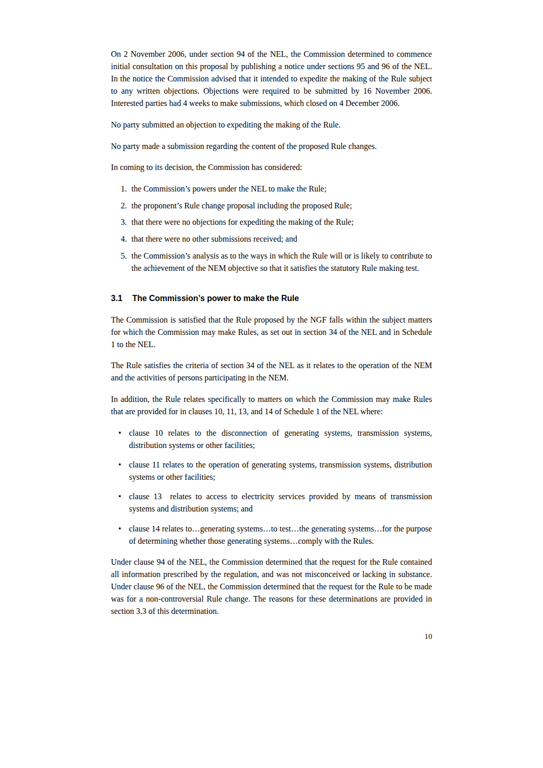On 2 November 2006, under section 94 of the NEL, the Commission determined to commence initial consultation on this proposal by publishing a notice under sections 95 and 96 of the NEL. In the notice the Commission advised that it intended to expedite the making of the Rule subject to any written objections. Objections were required to be submitted by 16 November 2006. Interested parties had 4 weeks to make submissions, which closed on 4 December 2006.
No party submitted an objection to expediting the making of the Rule.
No party made a submission regarding the content of the proposed Rule changes.
In coming to its decision, the Commission has considered:
the Commission’s powers under the NEL to make the Rule;
the proponent’s Rule change proposal including the proposed Rule;
that there were no objections for expediting the making of the Rule;
that there were no other submissions received; and
the Commission’s analysis as to the ways in which the Rule will or is likely to contribute to the achievement of the NEM objective so that it satisfies the statutory Rule making test.
3.1 The Commission’s power to make the Rule
The Commission is satisfied that the Rule proposed by the NGF falls within the subject matters for which the Commission may make Rules, as set out in section 34 of the NEL and in Schedule 1 to the NEL.
The Rule satisfies the criteria of section 34 of the NEL as it relates to the operation of the NEM and the activities of persons participating in the NEM.
In addition, the Rule relates specifically to matters on which the Commission may make Rules that are provided for in clauses 10, 11, 13, and 14 of Schedule 1 of the NEL where:
clause 10 relates to the disconnection of generating systems, transmission systems, distribution systems or other facilities;
clause 11 relates to the operation of generating systems, transmission systems, distribution systems or other facilities;
clause 13 relates to access to electricity services provided by means of transmission systems and distribution systems; and
clause 14 relates to…generating systems…to test…the generating systems…for the purpose of determining whether those generating systems…comply with the Rules.
Under clause 94 of the NEL, the Commission determined that the request for the Rule contained all information prescribed by the regulation, and was not misconceived or lacking in substance. Under clause 96 of the NEL, the Commission determined that the request for the Rule to be made was for a non-controversial Rule change. The reasons for these determinations are provided in section 3.3 of this determination.
10